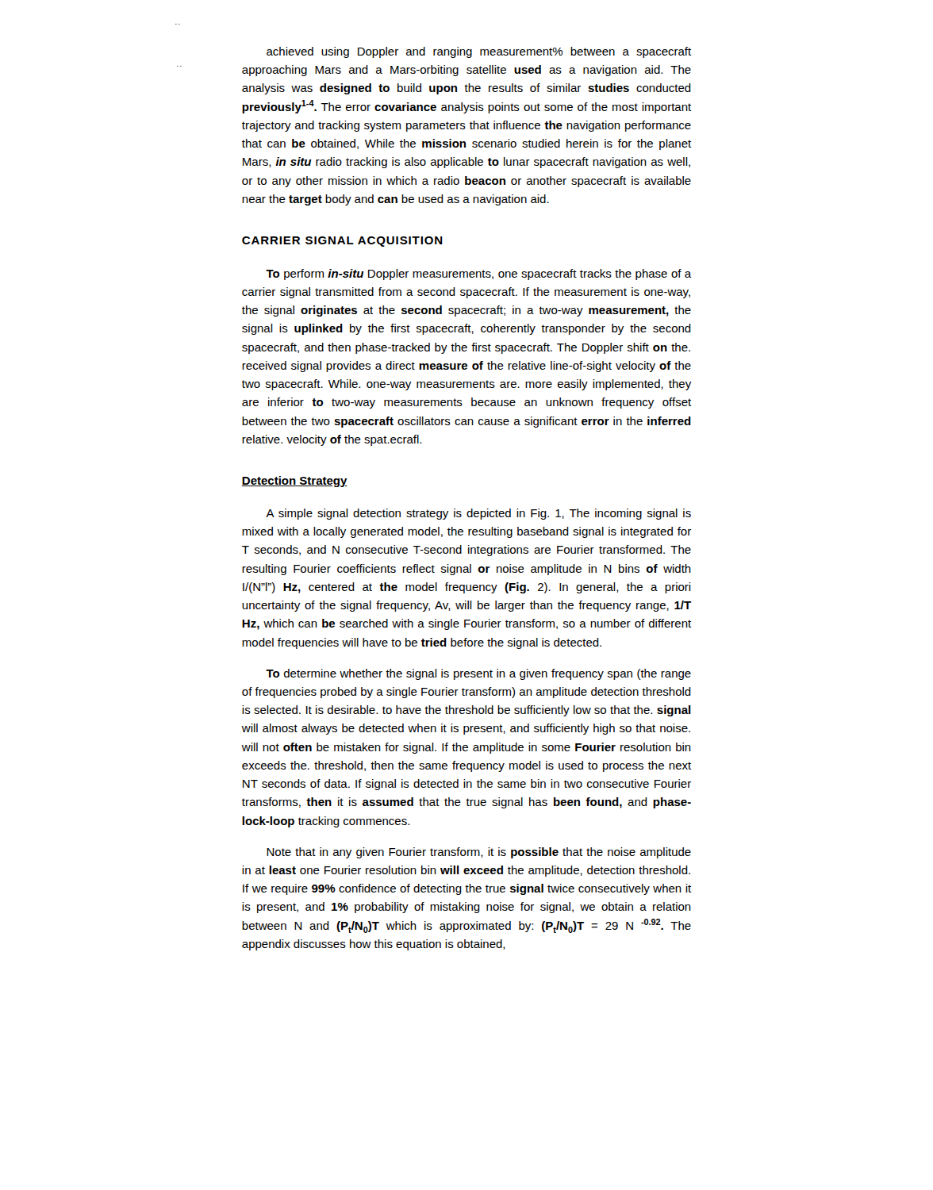.. ..
achieved using Doppler and ranging measurement% between a spacecraft approaching Mars and a Mars-orbiting satellite used as a navigation aid. The analysis was designed to build upon the results of similar studies conducted previously1-4. The error covariance analysis points out some of the most important trajectory and tracking system parameters that influence the navigation performance that can be obtained, While the mission scenario studied herein is for the planet Mars, in situ radio tracking is also applicable to lunar spacecraft navigation as well, or to any other mission in which a radio beacon or another spacecraft is available near the target body and can be used as a navigation aid.
CARRIER SIGNAL ACQUISITION
To perform in-situ Doppler measurements, one spacecraft tracks the phase of a carrier signal transmitted from a second spacecraft. If the measurement is one-way, the signal originates at the second spacecraft; in a two-way measurement, the signal is uplinked by the first spacecraft, coherently transponder by the second spacecraft, and then phase-tracked by the first spacecraft. The Doppler shift on the. received signal provides a direct measure of the relative line-of-sight velocity of the two spacecraft. While. one-way measurements are. more easily implemented, they are inferior to two-way measurements because an unknown frequency offset between the two spacecraft oscillators can cause a significant error in the inferred relative. velocity of the spat.ecrafl.
Detection Strategy
A simple signal detection strategy is depicted in Fig. 1, The incoming signal is mixed with a locally generated model, the resulting baseband signal is integrated for T seconds, and N consecutive T-second integrations are Fourier transformed. The resulting Fourier coefficients reflect signal or noise amplitude in N bins of width I/(N”l”) Hz, centered at the model frequency (Fig. 2). In general, the a priori uncertainty of the signal frequency, Av, will be larger than the frequency range, 1/T Hz, which can be searched with a single Fourier transform, so a number of different model frequencies will have to be tried before the signal is detected.
To determine whether the signal is present in a given frequency span (the range of frequencies probed by a single Fourier transform) an amplitude detection threshold is selected. It is desirable. to have the threshold be sufficiently low so that the. signal will almost always be detected when it is present, and sufficiently high so that noise. will not often be mistaken for signal. If the amplitude in some Fourier resolution bin exceeds the. threshold, then the same frequency model is used to process the next NT seconds of data. If signal is detected in the same bin in two consecutive Fourier transforms, then it is assumed that the true signal has been found, and phase-lock-loop tracking commences.
Note that in any given Fourier transform, it is possible that the noise amplitude in at least one Fourier resolution bin will exceed the amplitude, detection threshold. If we require 99% confidence of detecting the true signal twice consecutively when it is present, and 1% probability of mistaking noise for signal, we obtain a relation between N and (Pt/N0)T which is approximated by: (Pt/N0)T = 29 N -0.92. The appendix discusses how this equation is obtained,